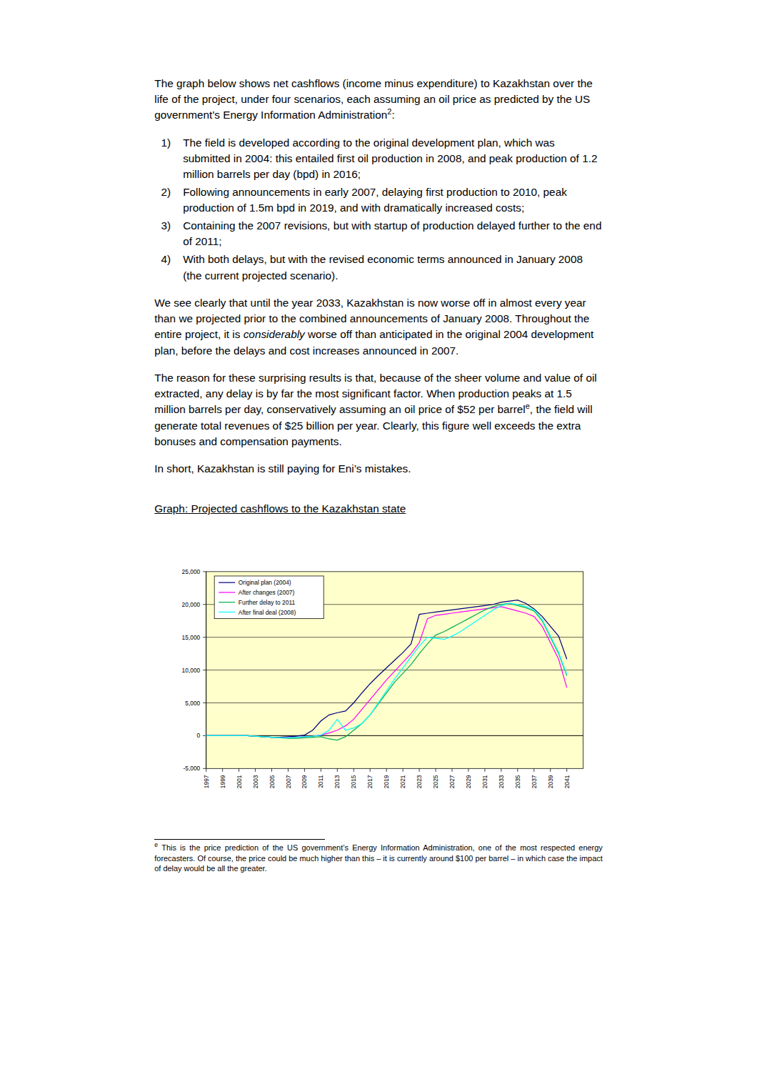The graph below shows net cashflows (income minus expenditure) to Kazakhstan over the life of the project, under four scenarios, each assuming an oil price as predicted by the US government’s Energy Information Administration2:
The field is developed according to the original development plan, which was submitted in 2004: this entailed first oil production in 2008, and peak production of 1.2 million barrels per day (bpd) in 2016;
Following announcements in early 2007, delaying first production to 2010, peak production of 1.5m bpd in 2019, and with dramatically increased costs;
Containing the 2007 revisions, but with startup of production delayed further to the end of 2011;
With both delays, but with the revised economic terms announced in January 2008 (the current projected scenario).
We see clearly that until the year 2033, Kazakhstan is now worse off in almost every year than we projected prior to the combined announcements of January 2008. Throughout the entire project, it is considerably worse off than anticipated in the original 2004 development plan, before the delays and cost increases announced in 2007.
The reason for these surprising results is that, because of the sheer volume and value of oil extracted, any delay is by far the most significant factor. When production peaks at 1.5 million barrels per day, conservatively assuming an oil price of $52 per barrele, the field will generate total revenues of $25 billion per year. Clearly, this figure well exceeds the extra bonuses and compensation payments.
In short, Kazakhstan is still paying for Eni’s mistakes.
Graph: Projected cashflows to the Kazakhstan state
25,000 20,000 15,000 10,000 5,000 0 -5,000 1997 1999 2001 2003 2005 2007 2009 2011 2013 2015 2017 2019 2021 2023 2025 2027 2029 2031 2033 2035 2037 2039 2041 Original plan (2004) After changes (2007) Further delay to 2011 After final deal (2008)
e This is the price prediction of the US government’s Energy Information Administration, one of the most respected energy forecasters. Of course, the price could be much higher than this – it is currently around $100 per barrel – in which case the impact of delay would be all the greater.